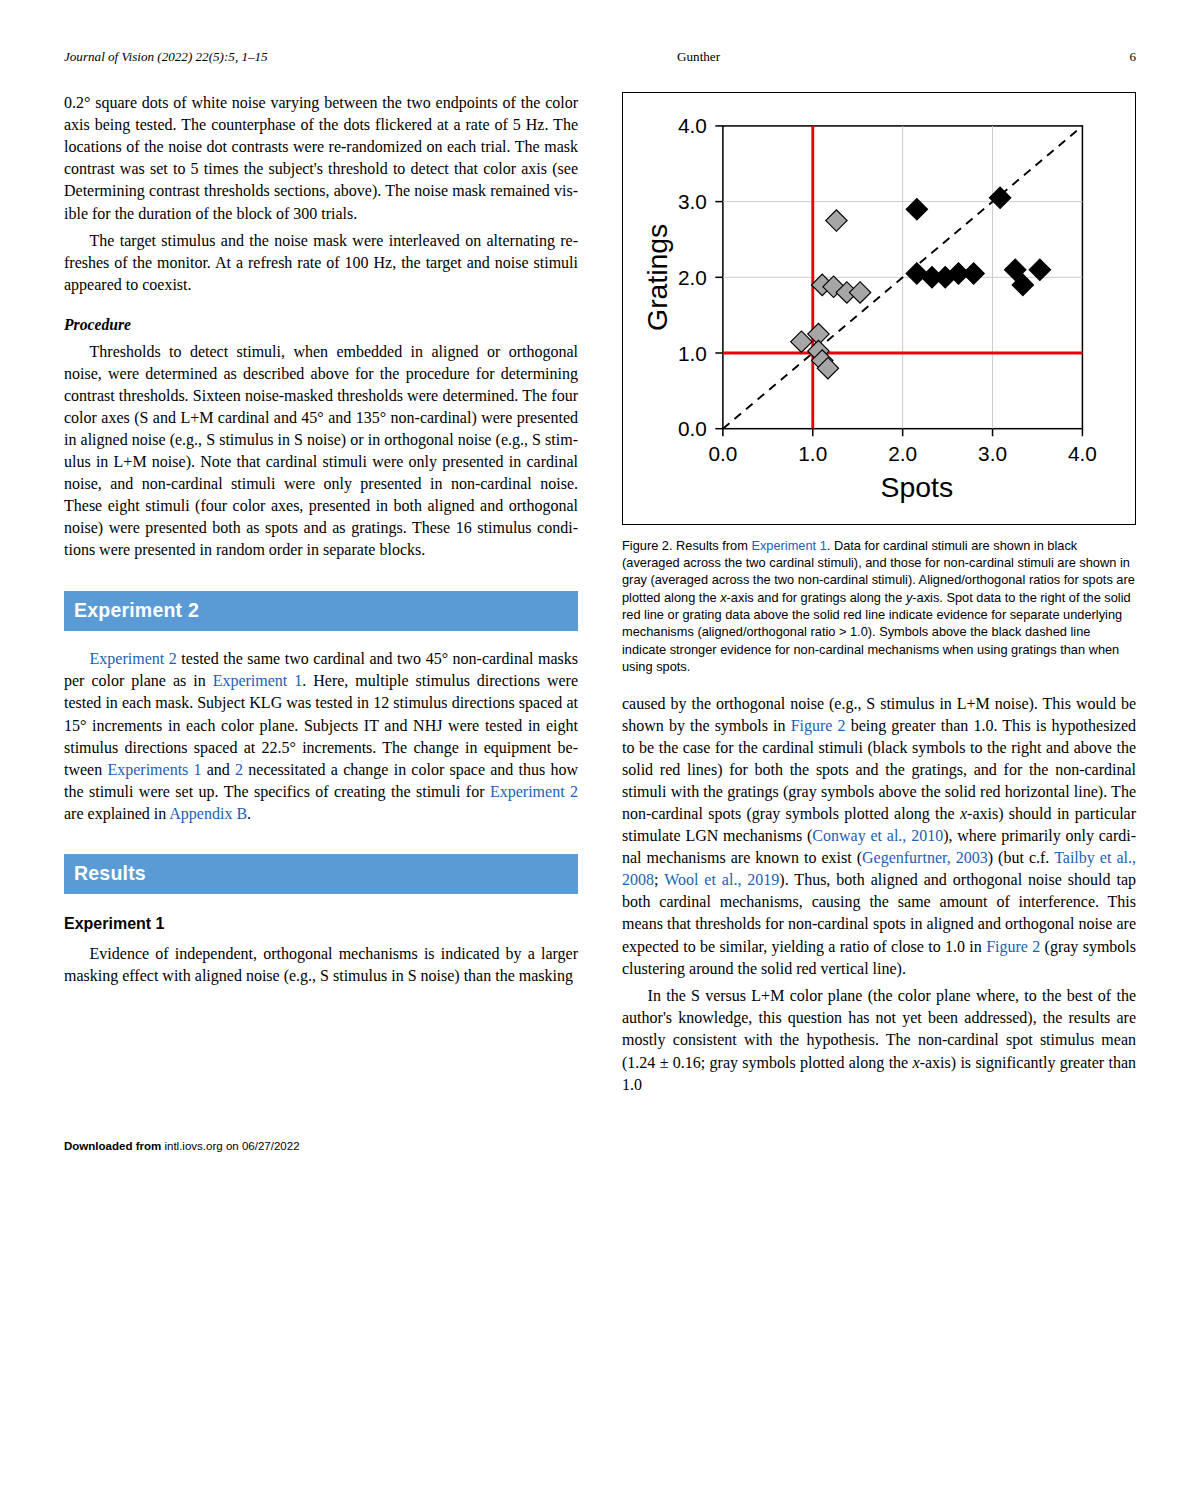Journal of Vision (2022) 22(5):5, 1–15 Gunther 6
0.2° square dots of white noise varying between the two endpoints of the color axis being tested. The counterphase of the dots flickered at a rate of 5 Hz. The locations of the noise dot contrasts were re-randomized on each trial. The mask contrast was set to 5 times the subject's threshold to detect that color axis (see Determining contrast thresholds sections, above). The noise mask remained visible for the duration of the block of 300 trials.
The target stimulus and the noise mask were interleaved on alternating refreshes of the monitor. At a refresh rate of 100 Hz, the target and noise stimuli appeared to coexist.
Procedure
Thresholds to detect stimuli, when embedded in aligned or orthogonal noise, were determined as described above for the procedure for determining contrast thresholds. Sixteen noise-masked thresholds were determined. The four color axes (S and L+M cardinal and 45° and 135° non-cardinal) were presented in aligned noise (e.g., S stimulus in S noise) or in orthogonal noise (e.g., S stimulus in L+M noise). Note that cardinal stimuli were only presented in cardinal noise, and non-cardinal stimuli were only presented in non-cardinal noise. These eight stimuli (four color axes, presented in both aligned and orthogonal noise) were presented both as spots and as gratings. These 16 stimulus conditions were presented in random order in separate blocks.
Experiment 2
Experiment 2 tested the same two cardinal and two 45° non-cardinal masks per color plane as in Experiment 1. Here, multiple stimulus directions were tested in each mask. Subject KLG was tested in 12 stimulus directions spaced at 15° increments in each color plane. Subjects IT and NHJ were tested in eight stimulus directions spaced at 22.5° increments. The change in equipment between Experiments 1 and 2 necessitated a change in color space and thus how the stimuli were set up. The specifics of creating the stimuli for Experiment 2 are explained in Appendix B.
Results
Experiment 1
Evidence of independent, orthogonal mechanisms is indicated by a larger masking effect with aligned noise (e.g., S stimulus in S noise) than the masking
0.0 1.0 2.0 3.0 4.0 0.0 1.0 2.0 3.0 4.0 Spots Gratings
Figure 2. Results from Experiment 1. Data for cardinal stimuli are shown in black (averaged across the two cardinal stimuli), and those for non-cardinal stimuli are shown in gray (averaged across the two non-cardinal stimuli). Aligned/orthogonal ratios for spots are plotted along the x-axis and for gratings along the y-axis. Spot data to the right of the solid red line or grating data above the solid red line indicate evidence for separate underlying mechanisms (aligned/orthogonal ratio > 1.0). Symbols above the black dashed line indicate stronger evidence for non-cardinal mechanisms when using gratings than when using spots.
caused by the orthogonal noise (e.g., S stimulus in L+M noise). This would be shown by the symbols in Figure 2 being greater than 1.0. This is hypothesized to be the case for the cardinal stimuli (black symbols to the right and above the solid red lines) for both the spots and the gratings, and for the non-cardinal stimuli with the gratings (gray symbols above the solid red horizontal line). The non-cardinal spots (gray symbols plotted along the x-axis) should in particular stimulate LGN mechanisms (Conway et al., 2010), where primarily only cardinal mechanisms are known to exist (Gegenfurtner, 2003) (but c.f. Tailby et al., 2008; Wool et al., 2019). Thus, both aligned and orthogonal noise should tap both cardinal mechanisms, causing the same amount of interference. This means that thresholds for non-cardinal spots in aligned and orthogonal noise are expected to be similar, yielding a ratio of close to 1.0 in Figure 2 (gray symbols clustering around the solid red vertical line).
In the S versus L+M color plane (the color plane where, to the best of the author's knowledge, this question has not yet been addressed), the results are mostly consistent with the hypothesis. The non-cardinal spot stimulus mean (1.24 ± 0.16; gray symbols plotted along the x-axis) is significantly greater than 1.0
Downloaded from intl.iovs.org on 06/27/2022